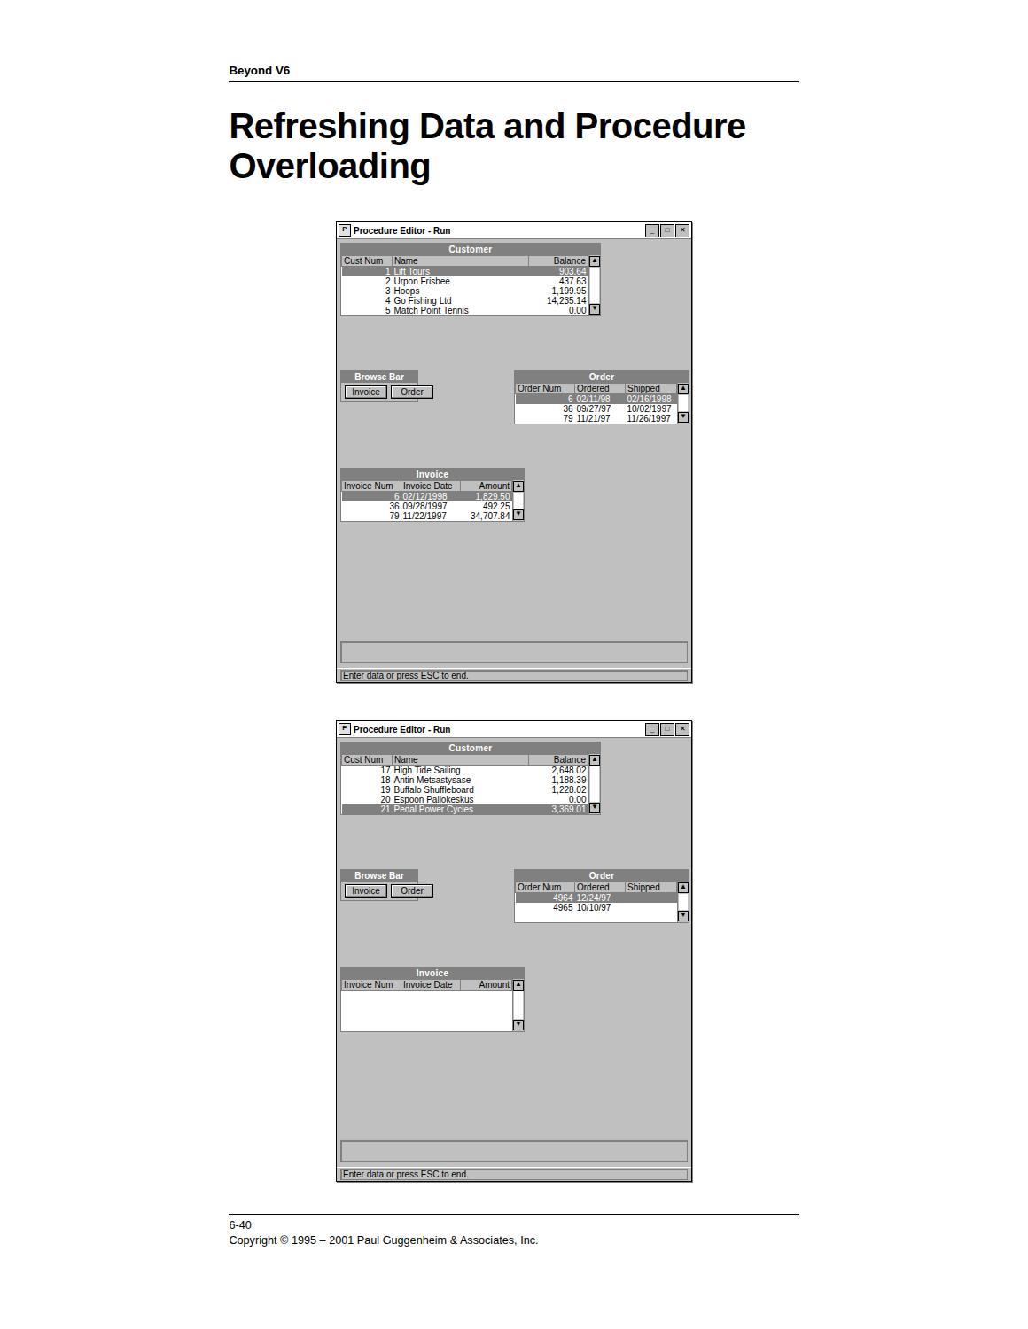Beyond V6
Refreshing Data and Procedure Overloading
PProcedure Editor - Run
_
□
✕
Customer
| Cust Num | Name | Balance |
| --- | --- | --- |
| 1 | Lift Tours | 903.64 |
| 2 | Urpon Frisbee | 437.63 |
| 3 | Hoops | 1,199.95 |
| 4 | Go Fishing Ltd | 14,235.14 |
| 5 | Match Point Tennis | 0.00 |
▲
▼
Browse Bar
Invoice
Order
Order
| Order Num | Ordered | Shipped |
| --- | --- | --- |
| 6 | 02/11/98 | 02/16/1998 |
| 36 | 09/27/97 | 10/02/1997 |
| 79 | 11/21/97 | 11/26/1997 |
▲
▼
Invoice
| Invoice Num | Invoice Date | Amount |
| --- | --- | --- |
| 6 | 02/12/1998 | 1,829.50 |
| 36 | 09/28/1997 | 492.25 |
| 79 | 11/22/1997 | 34,707.84 |
▲
▼
Enter data or press ESC to end.
PProcedure Editor - Run
_
□
✕
Customer
| Cust Num | Name | Balance |
| --- | --- | --- |
| 17 | High Tide Sailing | 2,648.02 |
| 18 | Antin Metsastysase | 1,188.39 |
| 19 | Buffalo Shuffleboard | 1,228.02 |
| 20 | Espoon Pallokeskus | 0.00 |
| 21 | Pedal Power Cycles | 3,369.01 |
▲
▼
Browse Bar
Invoice
Order
Order
| Order Num | Ordered | Shipped |
| --- | --- | --- |
| 4964 | 12/24/97 | |
| 4965 | 10/10/97 | |
▲
▼
Invoice
| Invoice Num | Invoice Date | Amount |
| --- | --- | --- |
▲
▼
Enter data or press ESC to end.
6-40
Copyright © 1995 – 2001 Paul Guggenheim & Associates, Inc.